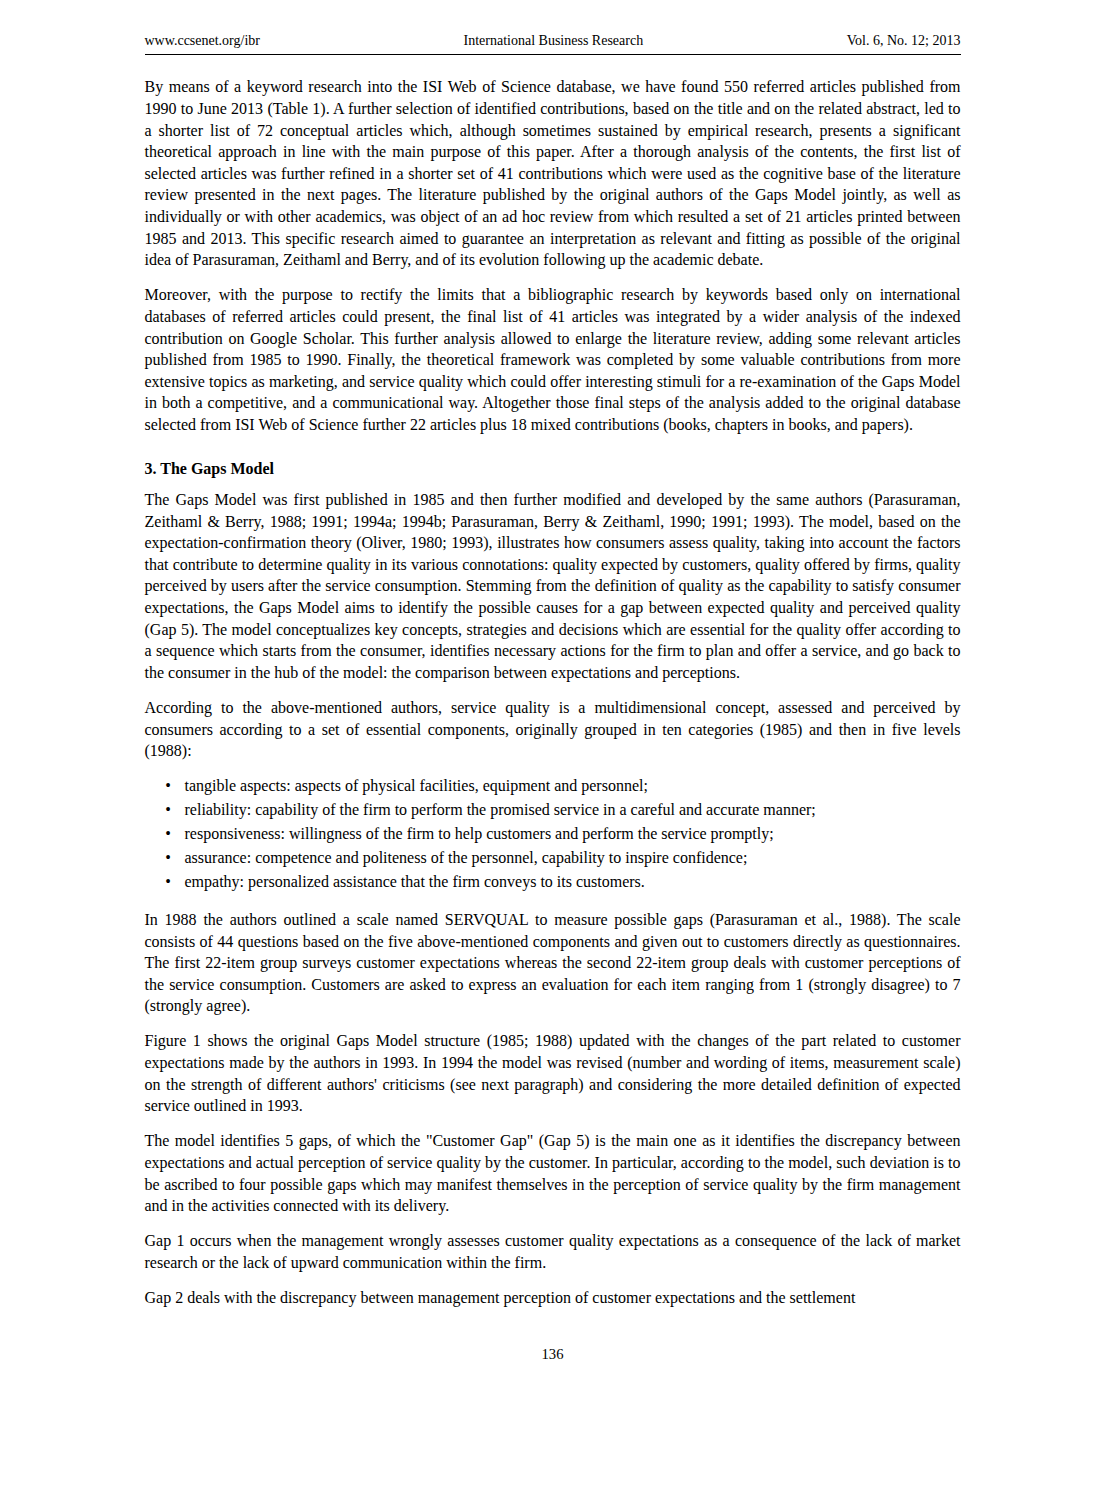www.ccsenet.org/ibr International Business Research Vol. 6, No. 12; 2013
By means of a keyword research into the ISI Web of Science database, we have found 550 referred articles published from 1990 to June 2013 (Table 1). A further selection of identified contributions, based on the title and on the related abstract, led to a shorter list of 72 conceptual articles which, although sometimes sustained by empirical research, presents a significant theoretical approach in line with the main purpose of this paper. After a thorough analysis of the contents, the first list of selected articles was further refined in a shorter set of 41 contributions which were used as the cognitive base of the literature review presented in the next pages. The literature published by the original authors of the Gaps Model jointly, as well as individually or with other academics, was object of an ad hoc review from which resulted a set of 21 articles printed between 1985 and 2013. This specific research aimed to guarantee an interpretation as relevant and fitting as possible of the original idea of Parasuraman, Zeithaml and Berry, and of its evolution following up the academic debate.
Moreover, with the purpose to rectify the limits that a bibliographic research by keywords based only on international databases of referred articles could present, the final list of 41 articles was integrated by a wider analysis of the indexed contribution on Google Scholar. This further analysis allowed to enlarge the literature review, adding some relevant articles published from 1985 to 1990. Finally, the theoretical framework was completed by some valuable contributions from more extensive topics as marketing, and service quality which could offer interesting stimuli for a re-examination of the Gaps Model in both a competitive, and a communicational way. Altogether those final steps of the analysis added to the original database selected from ISI Web of Science further 22 articles plus 18 mixed contributions (books, chapters in books, and papers).
3. The Gaps Model
The Gaps Model was first published in 1985 and then further modified and developed by the same authors (Parasuraman, Zeithaml & Berry, 1988; 1991; 1994a; 1994b; Parasuraman, Berry & Zeithaml, 1990; 1991; 1993). The model, based on the expectation-confirmation theory (Oliver, 1980; 1993), illustrates how consumers assess quality, taking into account the factors that contribute to determine quality in its various connotations: quality expected by customers, quality offered by firms, quality perceived by users after the service consumption. Stemming from the definition of quality as the capability to satisfy consumer expectations, the Gaps Model aims to identify the possible causes for a gap between expected quality and perceived quality (Gap 5). The model conceptualizes key concepts, strategies and decisions which are essential for the quality offer according to a sequence which starts from the consumer, identifies necessary actions for the firm to plan and offer a service, and go back to the consumer in the hub of the model: the comparison between expectations and perceptions.
According to the above-mentioned authors, service quality is a multidimensional concept, assessed and perceived by consumers according to a set of essential components, originally grouped in ten categories (1985) and then in five levels (1988):
tangible aspects: aspects of physical facilities, equipment and personnel;
reliability: capability of the firm to perform the promised service in a careful and accurate manner;
responsiveness: willingness of the firm to help customers and perform the service promptly;
assurance: competence and politeness of the personnel, capability to inspire confidence;
empathy: personalized assistance that the firm conveys to its customers.
In 1988 the authors outlined a scale named SERVQUAL to measure possible gaps (Parasuraman et al., 1988). The scale consists of 44 questions based on the five above-mentioned components and given out to customers directly as questionnaires. The first 22-item group surveys customer expectations whereas the second 22-item group deals with customer perceptions of the service consumption. Customers are asked to express an evaluation for each item ranging from 1 (strongly disagree) to 7 (strongly agree).
Figure 1 shows the original Gaps Model structure (1985; 1988) updated with the changes of the part related to customer expectations made by the authors in 1993. In 1994 the model was revised (number and wording of items, measurement scale) on the strength of different authors' criticisms (see next paragraph) and considering the more detailed definition of expected service outlined in 1993.
The model identifies 5 gaps, of which the "Customer Gap" (Gap 5) is the main one as it identifies the discrepancy between expectations and actual perception of service quality by the customer. In particular, according to the model, such deviation is to be ascribed to four possible gaps which may manifest themselves in the perception of service quality by the firm management and in the activities connected with its delivery.
Gap 1 occurs when the management wrongly assesses customer quality expectations as a consequence of the lack of market research or the lack of upward communication within the firm.
Gap 2 deals with the discrepancy between management perception of customer expectations and the settlement
136